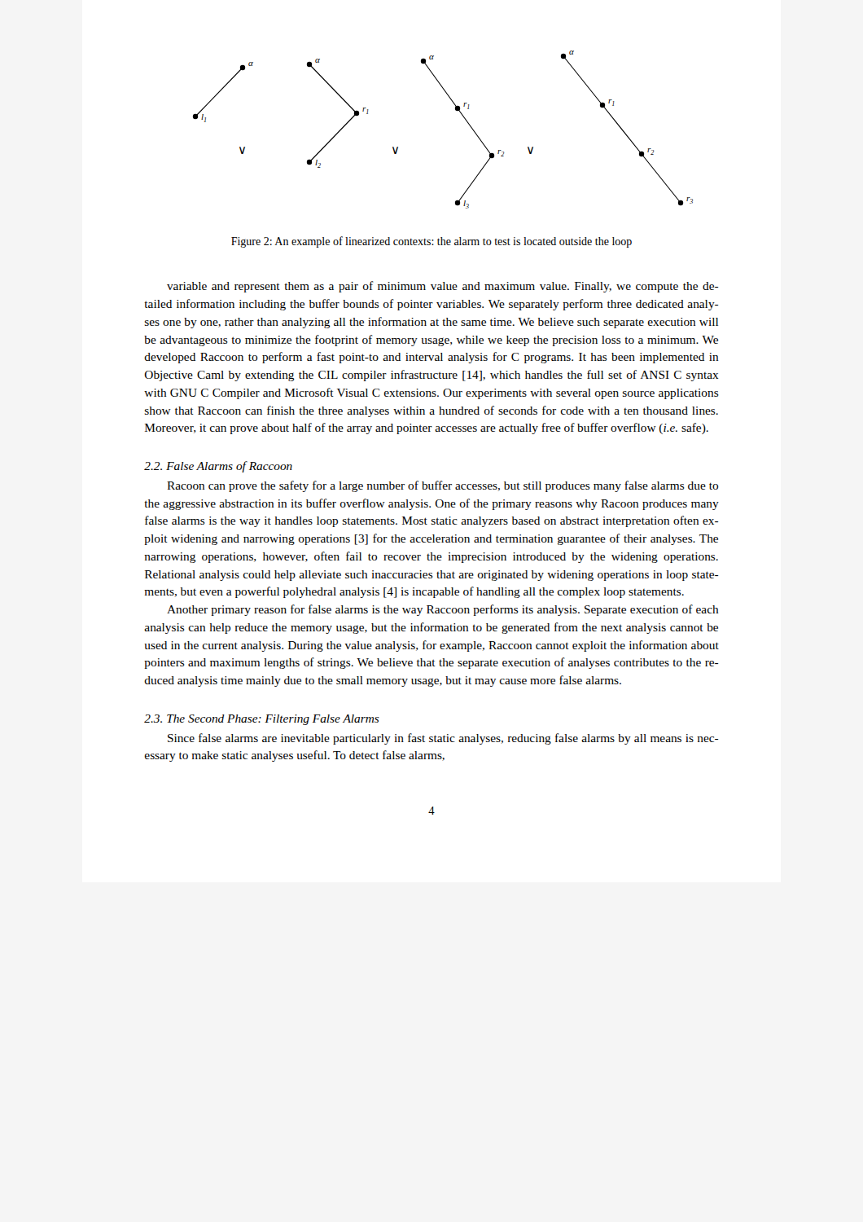α l1 ∨ α r1 l2 ∨ α r1 r2 l3 ∨ α r1 r2 r3
Figure 2: An example of linearized contexts: the alarm to test is located outside the loop
variable and represent them as a pair of minimum value and maximum value. Finally, we compute the detailed information including the buffer bounds of pointer variables. We separately perform three dedicated analyses one by one, rather than analyzing all the information at the same time. We believe such separate execution will be advantageous to minimize the footprint of memory usage, while we keep the precision loss to a minimum. We developed Raccoon to perform a fast point-to and interval analysis for C programs. It has been implemented in Objective Caml by extending the CIL compiler infrastructure [14], which handles the full set of ANSI C syntax with GNU C Compiler and Microsoft Visual C extensions. Our experiments with several open source applications show that Raccoon can finish the three analyses within a hundred of seconds for code with a ten thousand lines. Moreover, it can prove about half of the array and pointer accesses are actually free of buffer overflow (i.e. safe).
2.2. False Alarms of Raccoon
Racoon can prove the safety for a large number of buffer accesses, but still produces many false alarms due to the aggressive abstraction in its buffer overflow analysis. One of the primary reasons why Racoon produces many false alarms is the way it handles loop statements. Most static analyzers based on abstract interpretation often exploit widening and narrowing operations [3] for the acceleration and termination guarantee of their analyses. The narrowing operations, however, often fail to recover the imprecision introduced by the widening operations. Relational analysis could help alleviate such inaccuracies that are originated by widening operations in loop statements, but even a powerful polyhedral analysis [4] is incapable of handling all the complex loop statements.
Another primary reason for false alarms is the way Raccoon performs its analysis. Separate execution of each analysis can help reduce the memory usage, but the information to be generated from the next analysis cannot be used in the current analysis. During the value analysis, for example, Raccoon cannot exploit the information about pointers and maximum lengths of strings. We believe that the separate execution of analyses contributes to the reduced analysis time mainly due to the small memory usage, but it may cause more false alarms.
2.3. The Second Phase: Filtering False Alarms
Since false alarms are inevitable particularly in fast static analyses, reducing false alarms by all means is necessary to make static analyses useful. To detect false alarms,
4